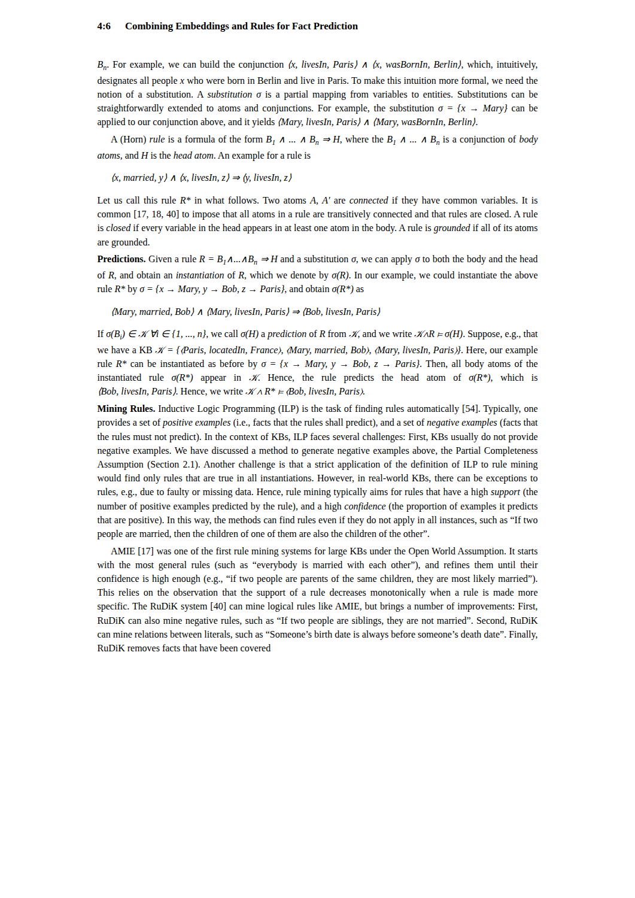4:6 Combining Embeddings and Rules for Fact Prediction
Bn. For example, we can build the conjunction ⟨x, livesIn, Paris⟩ ∧ ⟨x, wasBornIn, Berlin⟩, which, intuitively, designates all people x who were born in Berlin and live in Paris. To make this intuition more formal, we need the notion of a substitution. A substitution σ is a partial mapping from variables to entities. Substitutions can be straightforwardly extended to atoms and conjunctions. For example, the substitution σ = {x → Mary} can be applied to our conjunction above, and it yields ⟨Mary, livesIn, Paris⟩ ∧ ⟨Mary, wasBornIn, Berlin⟩.
A (Horn) rule is a formula of the form B1 ∧ ... ∧ Bn ⇒ H, where the B1 ∧ ... ∧ Bn is a conjunction of body atoms, and H is the head atom. An example for a rule is
⟨x, married, y⟩ ∧ ⟨x, livesIn, z⟩ ⇒ ⟨y, livesIn, z⟩
Let us call this rule R* in what follows. Two atoms A, A′ are connected if they have common variables. It is common [17, 18, 40] to impose that all atoms in a rule are transitively connected and that rules are closed. A rule is closed if every variable in the head appears in at least one atom in the body. A rule is grounded if all of its atoms are grounded.
Predictions. Given a rule R = B1∧...∧Bn ⇒ H and a substitution σ, we can apply σ to both the body and the head of R, and obtain an instantiation of R, which we denote by σ(R). In our example, we could instantiate the above rule R* by σ = {x → Mary, y → Bob, z → Paris}, and obtain σ(R*) as
⟨Mary, married, Bob⟩ ∧ ⟨Mary, livesIn, Paris⟩ ⇒ ⟨Bob, livesIn, Paris⟩
If σ(Bi) ∈ 𝒦 ∀i ∈ {1, ..., n}, we call σ(H) a prediction of R from 𝒦, and we write 𝒦∧R ⊨ σ(H). Suppose, e.g., that we have a KB 𝒦 = {⟨Paris, locatedIn, France⟩, ⟨Mary, married, Bob⟩, ⟨Mary, livesIn, Paris⟩}. Here, our example rule R* can be instantiated as before by σ = {x → Mary, y → Bob, z → Paris}. Then, all body atoms of the instantiated rule σ(R*) appear in 𝒦. Hence, the rule predicts the head atom of σ(R*), which is ⟨Bob, livesIn, Paris⟩. Hence, we write 𝒦 ∧ R* ⊨ ⟨Bob, livesIn, Paris⟩.
Mining Rules. Inductive Logic Programming (ILP) is the task of finding rules automatically [54]. Typically, one provides a set of positive examples (i.e., facts that the rules shall predict), and a set of negative examples (facts that the rules must not predict). In the context of KBs, ILP faces several challenges: First, KBs usually do not provide negative examples. We have discussed a method to generate negative examples above, the Partial Completeness Assumption (Section 2.1). Another challenge is that a strict application of the definition of ILP to rule mining would find only rules that are true in all instantiations. However, in real-world KBs, there can be exceptions to rules, e.g., due to faulty or missing data. Hence, rule mining typically aims for rules that have a high support (the number of positive examples predicted by the rule), and a high confidence (the proportion of examples it predicts that are positive). In this way, the methods can find rules even if they do not apply in all instances, such as “If two people are married, then the children of one of them are also the children of the other”.
AMIE [17] was one of the first rule mining systems for large KBs under the Open World Assumption. It starts with the most general rules (such as “everybody is married with each other”), and refines them until their confidence is high enough (e.g., “if two people are parents of the same children, they are most likely married”). This relies on the observation that the support of a rule decreases monotonically when a rule is made more specific. The RuDiK system [40] can mine logical rules like AMIE, but brings a number of improvements: First, RuDiK can also mine negative rules, such as “If two people are siblings, they are not married”. Second, RuDiK can mine relations between literals, such as “Someone’s birth date is always before someone’s death date”. Finally, RuDiK removes facts that have been covered